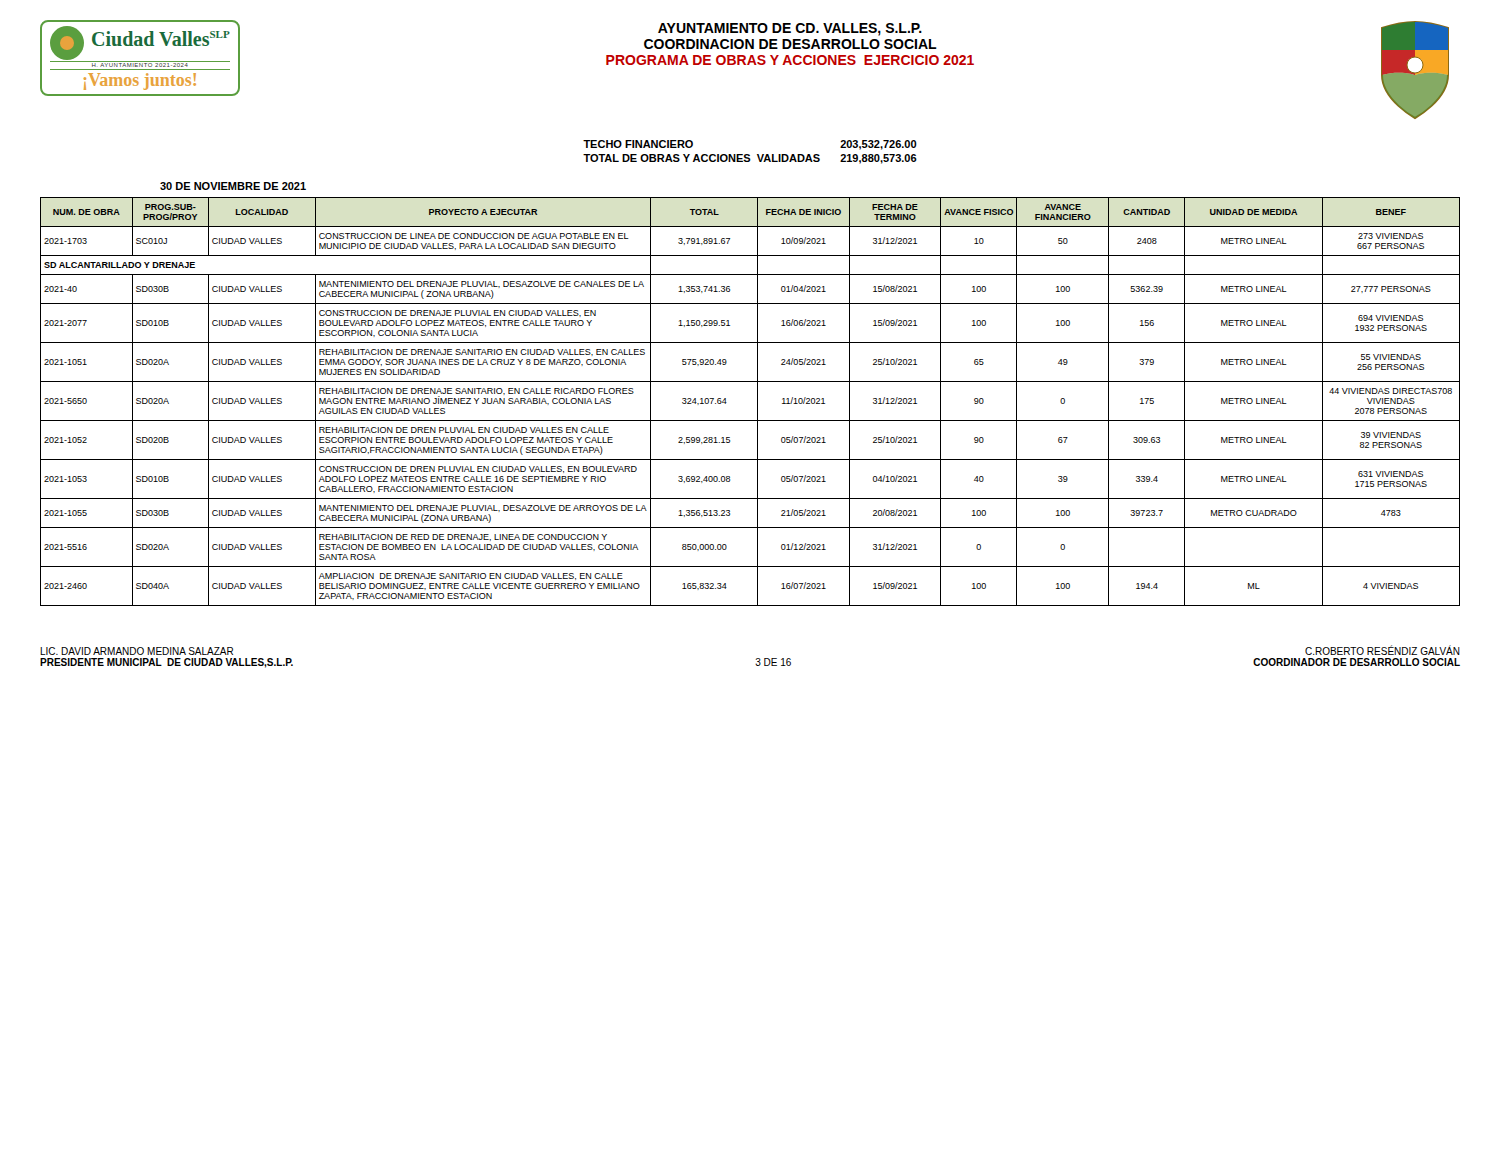Ciudad VallesSLP
H. AYUNTAMIENTO 2021-2024
¡Vamos juntos!
AYUNTAMIENTO DE CD. VALLES, S.L.P.
COORDINACION DE DESARROLLO SOCIAL
PROGRAMA DE OBRAS Y ACCIONES EJERCICIO 2021
| TECHO FINANCIERO | 203,532,726.00 |
| TOTAL DE OBRAS Y ACCIONES VALIDADAS | 219,880,573.06 |
30 DE NOVIEMBRE DE 2021
| NUM. DE OBRA | PROG.SUB-PROG/PROY | LOCALIDAD | PROYECTO A EJECUTAR | TOTAL | FECHA DE INICIO | FECHA DE TERMINO | AVANCE FISICO | AVANCE FINANCIERO | CANTIDAD | UNIDAD DE MEDIDA | BENEF |
| --- | --- | --- | --- | --- | --- | --- | --- | --- | --- | --- | --- |
| 2021-1703 | SC010J | CIUDAD VALLES | CONSTRUCCION DE LINEA DE CONDUCCION DE AGUA POTABLE EN EL MUNICIPIO DE CIUDAD VALLES, PARA LA LOCALIDAD SAN DIEGUITO | 3,791,891.67 | 10/09/2021 | 31/12/2021 | 10 | 50 | 2408 | METRO LINEAL | 273 VIVIENDAS 667 PERSONAS |
| SD ALCANTARILLADO Y DRENAJE | | | | | | | | |
| 2021-40 | SD030B | CIUDAD VALLES | MANTENIMIENTO DEL DRENAJE PLUVIAL, DESAZOLVE DE CANALES DE LA CABECERA MUNICIPAL ( ZONA URBANA) | 1,353,741.36 | 01/04/2021 | 15/08/2021 | 100 | 100 | 5362.39 | METRO LINEAL | 27,777 PERSONAS |
| 2021-2077 | SD010B | CIUDAD VALLES | CONSTRUCCION DE DRENAJE PLUVIAL EN CIUDAD VALLES, EN BOULEVARD ADOLFO LOPEZ MATEOS, ENTRE CALLE TAURO Y ESCORPION, COLONIA SANTA LUCIA | 1,150,299.51 | 16/06/2021 | 15/09/2021 | 100 | 100 | 156 | METRO LINEAL | 694 VIVIENDAS 1932 PERSONAS |
| 2021-1051 | SD020A | CIUDAD VALLES | REHABILITACION DE DRENAJE SANITARIO EN CIUDAD VALLES, EN CALLES EMMA GODOY, SOR JUANA INES DE LA CRUZ Y 8 DE MARZO, COLONIA MUJERES EN SOLIDARIDAD | 575,920.49 | 24/05/2021 | 25/10/2021 | 65 | 49 | 379 | METRO LINEAL | 55 VIVIENDAS 256 PERSONAS |
| 2021-5650 | SD020A | CIUDAD VALLES | REHABILITACION DE DRENAJE SANITARIO, EN CALLE RICARDO FLORES MAGON ENTRE MARIANO JÍMENEZ Y JUAN SARABIA, COLONIA LAS AGUILAS EN CIUDAD VALLES | 324,107.64 | 11/10/2021 | 31/12/2021 | 90 | 0 | 175 | METRO LINEAL | 44 VIVIENDAS DIRECTAS708 VIVIENDAS 2078 PERSONAS |
| 2021-1052 | SD020B | CIUDAD VALLES | REHABILITACION DE DREN PLUVIAL EN CIUDAD VALLES EN CALLE ESCORPION ENTRE BOULEVARD ADOLFO LOPEZ MATEOS Y CALLE SAGITARIO,FRACCIONAMIENTO SANTA LUCIA ( SEGUNDA ETAPA) | 2,599,281.15 | 05/07/2021 | 25/10/2021 | 90 | 67 | 309.63 | METRO LINEAL | 39 VIVIENDAS 82 PERSONAS |
| 2021-1053 | SD010B | CIUDAD VALLES | CONSTRUCCION DE DREN PLUVIAL EN CIUDAD VALLES, EN BOULEVARD ADOLFO LOPEZ MATEOS ENTRE CALLE 16 DE SEPTIEMBRE Y RIO CABALLERO, FRACCIONAMIENTO ESTACION | 3,692,400.08 | 05/07/2021 | 04/10/2021 | 40 | 39 | 339.4 | METRO LINEAL | 631 VIVIENDAS 1715 PERSONAS |
| 2021-1055 | SD030B | CIUDAD VALLES | MANTENIMIENTO DEL DRENAJE PLUVIAL, DESAZOLVE DE ARROYOS DE LA CABECERA MUNICIPAL (ZONA URBANA) | 1,356,513.23 | 21/05/2021 | 20/08/2021 | 100 | 100 | 39723.7 | METRO CUADRADO | 4783 |
| 2021-5516 | SD020A | CIUDAD VALLES | REHABILITACION DE RED DE DRENAJE, LINEA DE CONDUCCION Y ESTACION DE BOMBEO EN LA LOCALIDAD DE CIUDAD VALLES, COLONIA SANTA ROSA | 850,000.00 | 01/12/2021 | 31/12/2021 | 0 | 0 | | | |
| 2021-2460 | SD040A | CIUDAD VALLES | AMPLIACION DE DRENAJE SANITARIO EN CIUDAD VALLES, EN CALLE BELISARIO DOMINGUEZ, ENTRE CALLE VICENTE GUERRERO Y EMILIANO ZAPATA, FRACCIONAMIENTO ESTACION | 165,832.34 | 16/07/2021 | 15/09/2021 | 100 | 100 | 194.4 | ML | 4 VIVIENDAS |
LIC. DAVID ARMANDO MEDINA SALAZAR
PRESIDENTE MUNICIPAL DE CIUDAD VALLES,S.L.P.
3 DE 16
C.ROBERTO RESÉNDIZ GALVÁN
COORDINADOR DE DESARROLLO SOCIAL